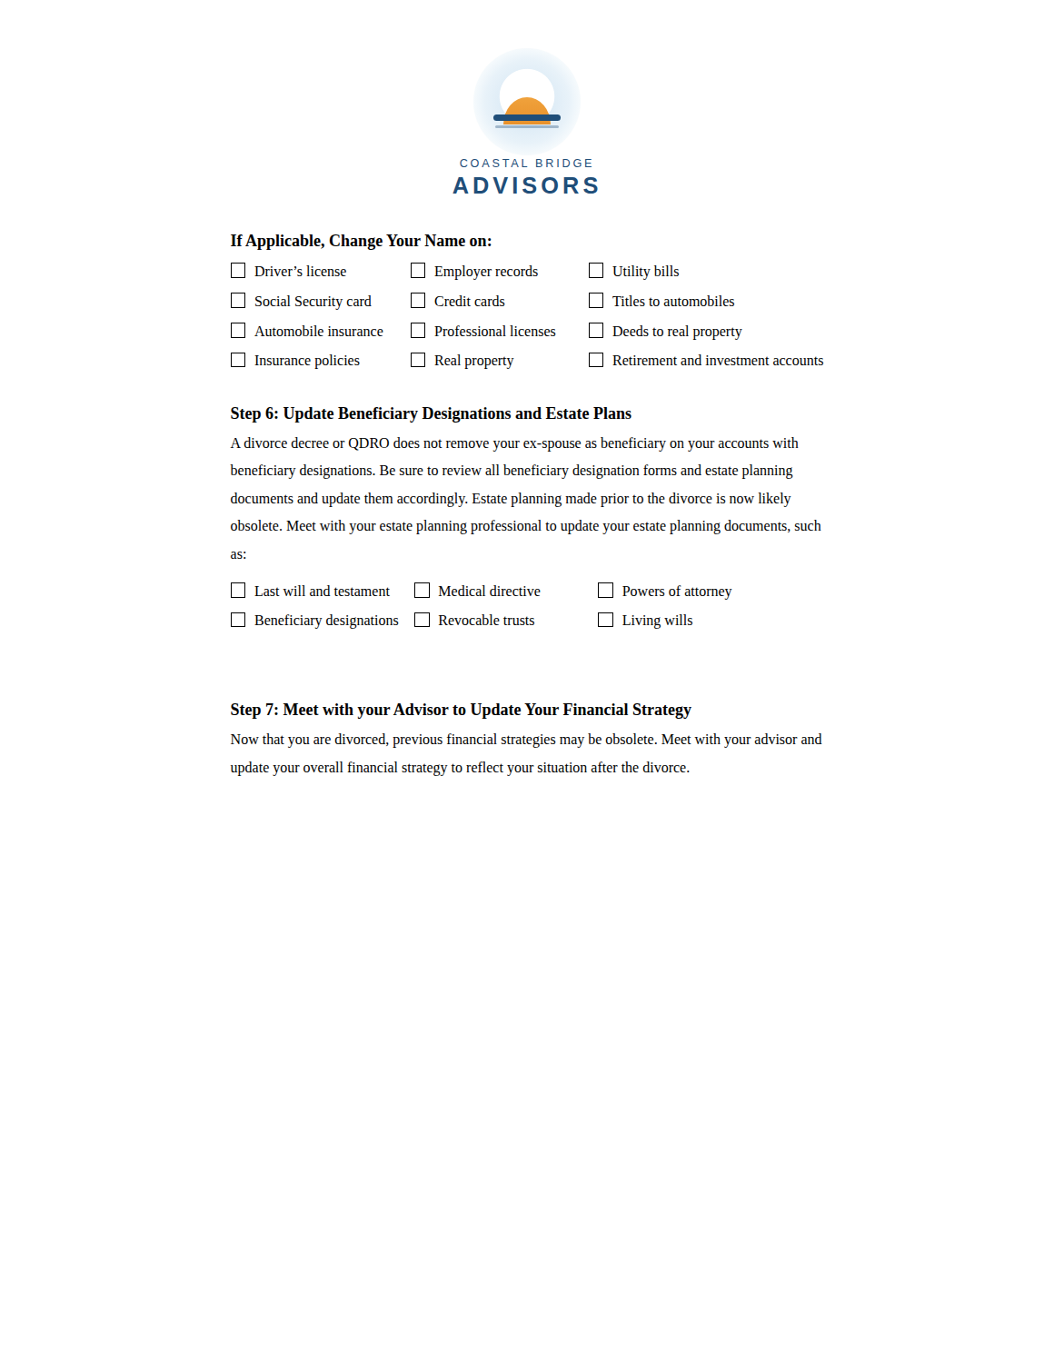COASTAL BRIDGE
ADVISORS
If Applicable, Change Your Name on:
| Driver’s license | Employer records | Utility bills |
| Social Security card | Credit cards | Titles to automobiles |
| Automobile insurance | Professional licenses | Deeds to real property |
| Insurance policies | Real property | Retirement and investment accounts |
Step 6: Update Beneficiary Designations and Estate Plans
A divorce decree or QDRO does not remove your ex-spouse as beneficiary on your accounts with beneficiary designations. Be sure to review all beneficiary designation forms and estate planning documents and update them accordingly. Estate planning made prior to the divorce is now likely obsolete. Meet with your estate planning professional to update your estate planning documents, such as:
| Last will and testament | Medical directive | Powers of attorney |
| Beneficiary designations | Revocable trusts | Living wills |
Step 7: Meet with your Advisor to Update Your Financial Strategy
Now that you are divorced, previous financial strategies may be obsolete. Meet with your advisor and update your overall financial strategy to reflect your situation after the divorce.